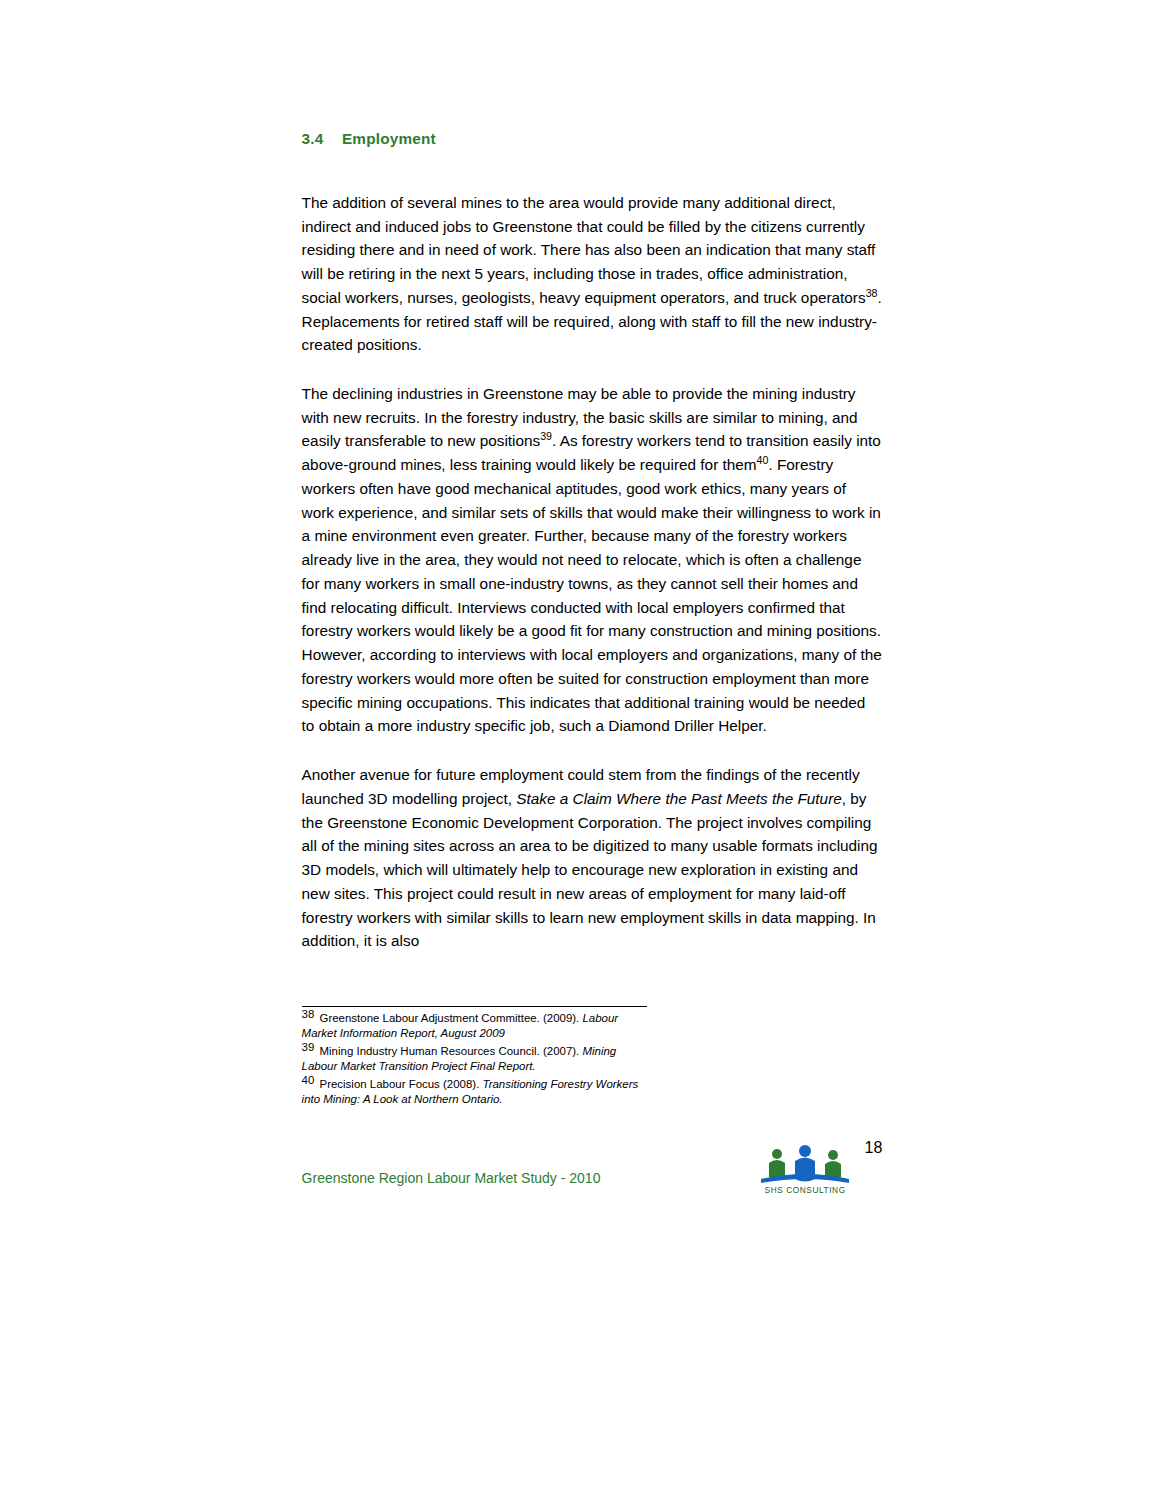3.4 Employment
The addition of several mines to the area would provide many additional direct, indirect and induced jobs to Greenstone that could be filled by the citizens currently residing there and in need of work. There has also been an indication that many staff will be retiring in the next 5 years, including those in trades, office administration, social workers, nurses, geologists, heavy equipment operators, and truck operators38. Replacements for retired staff will be required, along with staff to fill the new industry-created positions.
The declining industries in Greenstone may be able to provide the mining industry with new recruits. In the forestry industry, the basic skills are similar to mining, and easily transferable to new positions39. As forestry workers tend to transition easily into above-ground mines, less training would likely be required for them40. Forestry workers often have good mechanical aptitudes, good work ethics, many years of work experience, and similar sets of skills that would make their willingness to work in a mine environment even greater. Further, because many of the forestry workers already live in the area, they would not need to relocate, which is often a challenge for many workers in small one-industry towns, as they cannot sell their homes and find relocating difficult. Interviews conducted with local employers confirmed that forestry workers would likely be a good fit for many construction and mining positions. However, according to interviews with local employers and organizations, many of the forestry workers would more often be suited for construction employment than more specific mining occupations. This indicates that additional training would be needed to obtain a more industry specific job, such a Diamond Driller Helper.
Another avenue for future employment could stem from the findings of the recently launched 3D modelling project, Stake a Claim Where the Past Meets the Future, by the Greenstone Economic Development Corporation. The project involves compiling all of the mining sites across an area to be digitized to many usable formats including 3D models, which will ultimately help to encourage new exploration in existing and new sites. This project could result in new areas of employment for many laid-off forestry workers with similar skills to learn new employment skills in data mapping. In addition, it is also
38 Greenstone Labour Adjustment Committee. (2009). Labour Market Information Report, August 2009
39 Mining Industry Human Resources Council. (2007). Mining Labour Market Transition Project Final Report.
40 Precision Labour Focus (2008). Transitioning Forestry Workers into Mining: A Look at Northern Ontario.
Greenstone Region Labour Market Study - 2010
18
SHS CONSULTING